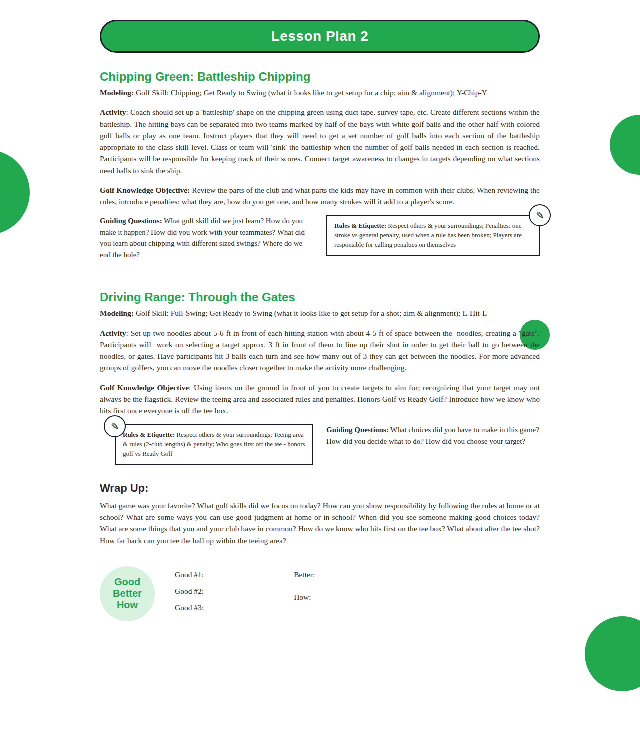Lesson Plan 2
Chipping Green: Battleship Chipping
Modeling: Golf Skill: Chipping; Get Ready to Swing (what it looks like to get setup for a chip; aim & alignment); Y-Chip-Y
Activity: Coach should set up a 'battleship' shape on the chipping green using duct tape, survey tape, etc. Create different sections within the battleship. The hitting bays can be separated into two teams marked by half of the bays with white golf balls and the other half with colored golf balls or play as one team. Instruct players that they will need to get a set number of golf balls into each section of the battleship appropriate to the class skill level. Class or team will 'sink' the battleship when the number of golf balls needed in each section is reached. Participants will be responsible for keeping track of their scores. Connect target awareness to changes in targets depending on what sections need balls to sink the ship.
Golf Knowledge Objective: Review the parts of the club and what parts the kids may have in common with their clubs. When reviewing the rules, introduce penalties: what they are, how do you get one, and how many strokes will it add to a player's score.
Guiding Questions: What golf skill did we just learn? How do you make it happen? How did you work with your teammates? What did you learn about chipping with different sized swings? Where do we end the hole?
Rules & Etiquette: Respect others & your surroundings; Penalties: one-stroke vs general penalty, used when a rule has been broken; Players are responsible for calling penalties on themselves
✎
Driving Range: Through the Gates
Modeling: Golf Skill: Full-Swing; Get Ready to Swing (what it looks like to get setup for a shot; aim & alignment); L-Hit-L
Activity: Set up two noodles about 5-6 ft in front of each hitting station with about 4-5 ft of space between the noodles, creating a "gate". Participants will work on selecting a target approx. 3 ft in front of them to line up their shot in order to get their ball to go between the noodles, or gates. Have participants hit 3 balls each turn and see how many out of 3 they can get between the noodles. For more advanced groups of golfers, you can move the noodles closer together to make the activity more challenging.
Golf Knowledge Objective: Using items on the ground in front of you to create targets to aim for; recognizing that your target may not always be the flagstick. Review the teeing area and associated rules and penalties. Honors Golf vs Ready Golf? Introduce how we know who hits first once everyone is off the tee box.
Rules & Etiquette: Respect others & your surroundings; Teeing area & rules (2-club lengths) & penalty; Who goes first off the tee - honors golf vs Ready Golf
✎
Guiding Questions: What choices did you have to make in this game? How did you decide what to do? How did you choose your target?
Wrap Up:
What game was your favorite? What golf skills did we focus on today? How can you show responsibility by following the rules at home or at school? What are some ways you can use good judgment at home or in school? When did you see someone making good choices today? What are some things that you and your club have in common? How do we know who hits first on the tee box? What about after the tee shot? How far back can you tee the ball up within the teeing area?
Good Better How
Good #1:
Good #2:
Good #3:
Better:
How: